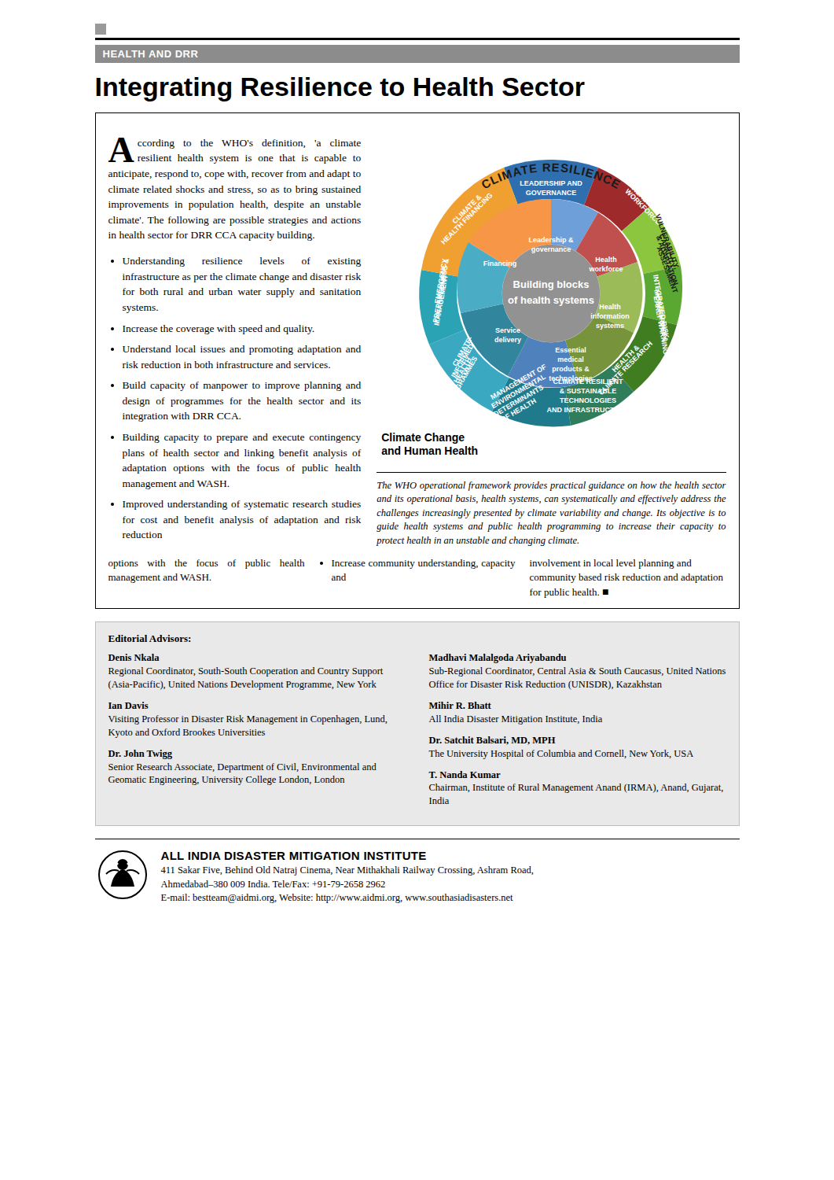HEALTH AND DRR
Integrating Resilience to Health Sector
According to the WHO's definition, 'a climate resilient health system is one that is capable to anticipate, respond to, cope with, recover from and adapt to climate related shocks and stress, so as to bring sustained improvements in population health, despite an unstable climate'. The following are possible strategies and actions in health sector for DRR CCA capacity building.
Understanding resilience levels of existing infrastructure as per the climate change and disaster risk for both rural and urban water supply and sanitation systems.
Increase the coverage with speed and quality.
Understand local issues and promoting adaptation and risk reduction in both infrastructure and services.
Build capacity of manpower to improve planning and design of programmes for the health sector and its integration with DRR CCA.
Building capacity to prepare and execute contingency plans of health sector and linking benefit analysis of adaptation options with the focus of public health management and WASH.
Improved understanding of systematic research studies for cost and benefit analysis of adaptation and risk reduction
Building blocks of health systems CLIMATE RESILIENCE LEADERSHIP AND GOVERNANCE HEALTH WORKFORCE VULNERABILITY, CAPACITY & ADAPTATION ASSESSMENT INTEGRATED RISK MONITORING & EARLY WARNING HEALTH & CLIMATE RESEARCH CLIMATE RESILIENT & SUSTAINABLE TECHNOLOGIES AND INFRASTRUCTURE MANAGEMENT OF ENVIRONMENTAL DETERMINANTS OF HEALTH CLIMATE- INFORMED HEALTH PROGRAMMES EMERGENCY PREPAREDNESS & MANAGEMENT CLIMATE & HEALTH FINANCING Leadership & governance Health workforce Health information systems Essential medical products & technologies Service delivery Financing
Climate Change
and Human Health
The WHO operational framework provides practical guidance on how the health sector and its operational basis, health systems, can systematically and effectively address the challenges increasingly presented by climate variability and change. Its objective is to guide health systems and public health programming to increase their capacity to protect health in an unstable and changing climate.
options with the focus of public health management and WASH.
Increase community understanding, capacity and
involvement in local level planning and community based risk reduction and adaptation for public health. ■
Editorial Advisors:
Denis Nkala
Regional Coordinator, South-South Cooperation and Country Support (Asia-Pacific), United Nations Development Programme, New York
Ian Davis
Visiting Professor in Disaster Risk Management in Copenhagen, Lund, Kyoto and Oxford Brookes Universities
Dr. John Twigg
Senior Research Associate, Department of Civil, Environmental and Geomatic Engineering, University College London, London
Madhavi Malalgoda Ariyabandu
Sub-Regional Coordinator, Central Asia & South Caucasus, United Nations Office for Disaster Risk Reduction (UNISDR), Kazakhstan
Mihir R. Bhatt
All India Disaster Mitigation Institute, India
Dr. Satchit Balsari, MD, MPH
The University Hospital of Columbia and Cornell, New York, USA
T. Nanda Kumar
Chairman, Institute of Rural Management Anand (IRMA), Anand, Gujarat, India
ALL INDIA DISASTER MITIGATION INSTITUTE
411 Sakar Five, Behind Old Natraj Cinema, Near Mithakhali Railway Crossing, Ashram Road,
Ahmedabad–380 009 India. Tele/Fax: +91-79-2658 2962
E-mail: bestteam@aidmi.org, Website: http://www.aidmi.org, www.southasiadisasters.net